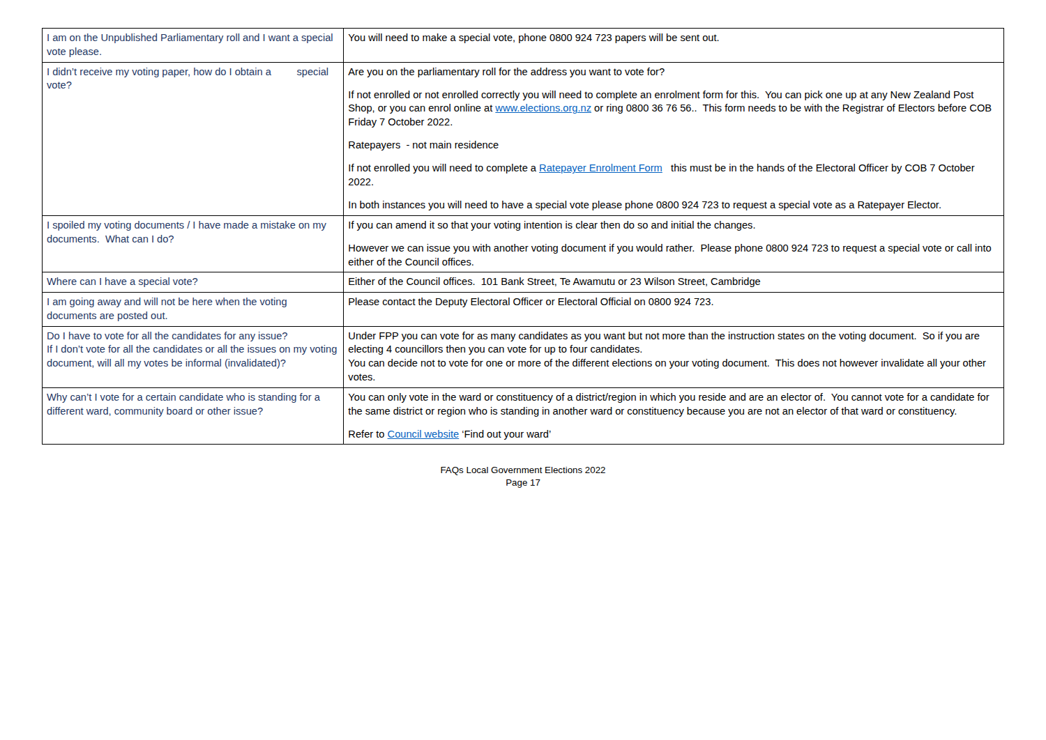| I am on the Unpublished Parliamentary roll and I want a special vote please. | You will need to make a special vote, phone 0800 924 723 papers will be sent out. |
| I didn’t receive my voting paper, how do I obtain a special vote? | Are you on the parliamentary roll for the address you want to vote for? If not enrolled or not enrolled correctly you will need to complete an enrolment form for this. You can pick one up at any New Zealand Post Shop, or you can enrol online at www.elections.org.nz or ring 0800 36 76 56.. This form needs to be with the Registrar of Electors before COB Friday 7 October 2022. Ratepayers - not main residence If not enrolled you will need to complete a Ratepayer Enrolment Form this must be in the hands of the Electoral Officer by COB 7 October 2022. In both instances you will need to have a special vote please phone 0800 924 723 to request a special vote as a Ratepayer Elector. |
| I spoiled my voting documents / I have made a mistake on my documents. What can I do? | If you can amend it so that your voting intention is clear then do so and initial the changes. However we can issue you with another voting document if you would rather. Please phone 0800 924 723 to request a special vote or call into either of the Council offices. |
| Where can I have a special vote? | Either of the Council offices. 101 Bank Street, Te Awamutu or 23 Wilson Street, Cambridge |
| I am going away and will not be here when the voting documents are posted out. | Please contact the Deputy Electoral Officer or Electoral Official on 0800 924 723. |
| Do I have to vote for all the candidates for any issue? If I don’t vote for all the candidates or all the issues on my voting document, will all my votes be informal (invalidated)? | Under FPP you can vote for as many candidates as you want but not more than the instruction states on the voting document. So if you are electing 4 councillors then you can vote for up to four candidates. You can decide not to vote for one or more of the different elections on your voting document. This does not however invalidate all your other votes. |
| Why can’t I vote for a certain candidate who is standing for a different ward, community board or other issue? | You can only vote in the ward or constituency of a district/region in which you reside and are an elector of. You cannot vote for a candidate for the same district or region who is standing in another ward or constituency because you are not an elector of that ward or constituency. Refer to Council website ‘Find out your ward’ |
FAQs Local Government Elections 2022
Page 17